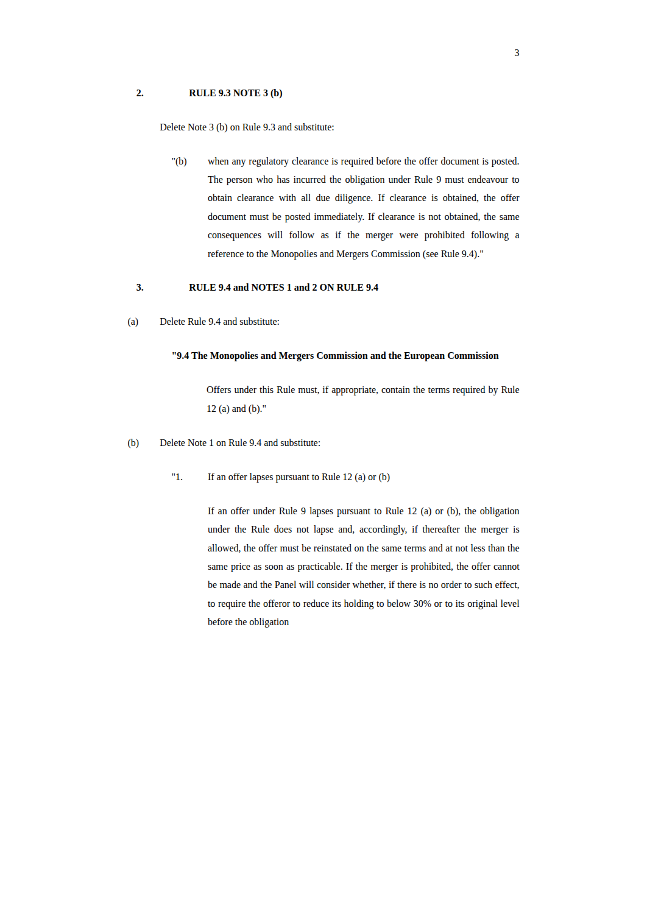3
2.
RULE 9.3 NOTE 3 (b)
Delete Note 3 (b) on Rule 9.3 and substitute:
"(b)
when any regulatory clearance is required before the offer document is posted. The person who has incurred the obligation under Rule 9 must endeavour to obtain clearance with all due diligence. If clearance is obtained, the offer document must be posted immediately. If clearance is not obtained, the same consequences will follow as if the merger were prohibited following a reference to the Monopolies and Mergers Commission (see Rule 9.4)."
3.
RULE 9.4 and NOTES 1 and 2 ON RULE 9.4
(a)
Delete Rule 9.4 and substitute:
"9.4 The Monopolies and Mergers Commission and the European Commission
Offers under this Rule must, if appropriate, contain the terms required by Rule 12 (a) and (b)."
(b)
Delete Note 1 on Rule 9.4 and substitute:
"1.
If an offer lapses pursuant to Rule 12 (a) or (b)
If an offer under Rule 9 lapses pursuant to Rule 12 (a) or (b), the obligation under the Rule does not lapse and, accordingly, if thereafter the merger is allowed, the offer must be reinstated on the same terms and at not less than the same price as soon as practicable. If the merger is prohibited, the offer cannot be made and the Panel will consider whether, if there is no order to such effect, to require the offeror to reduce its holding to below 30% or to its original level before the obligation